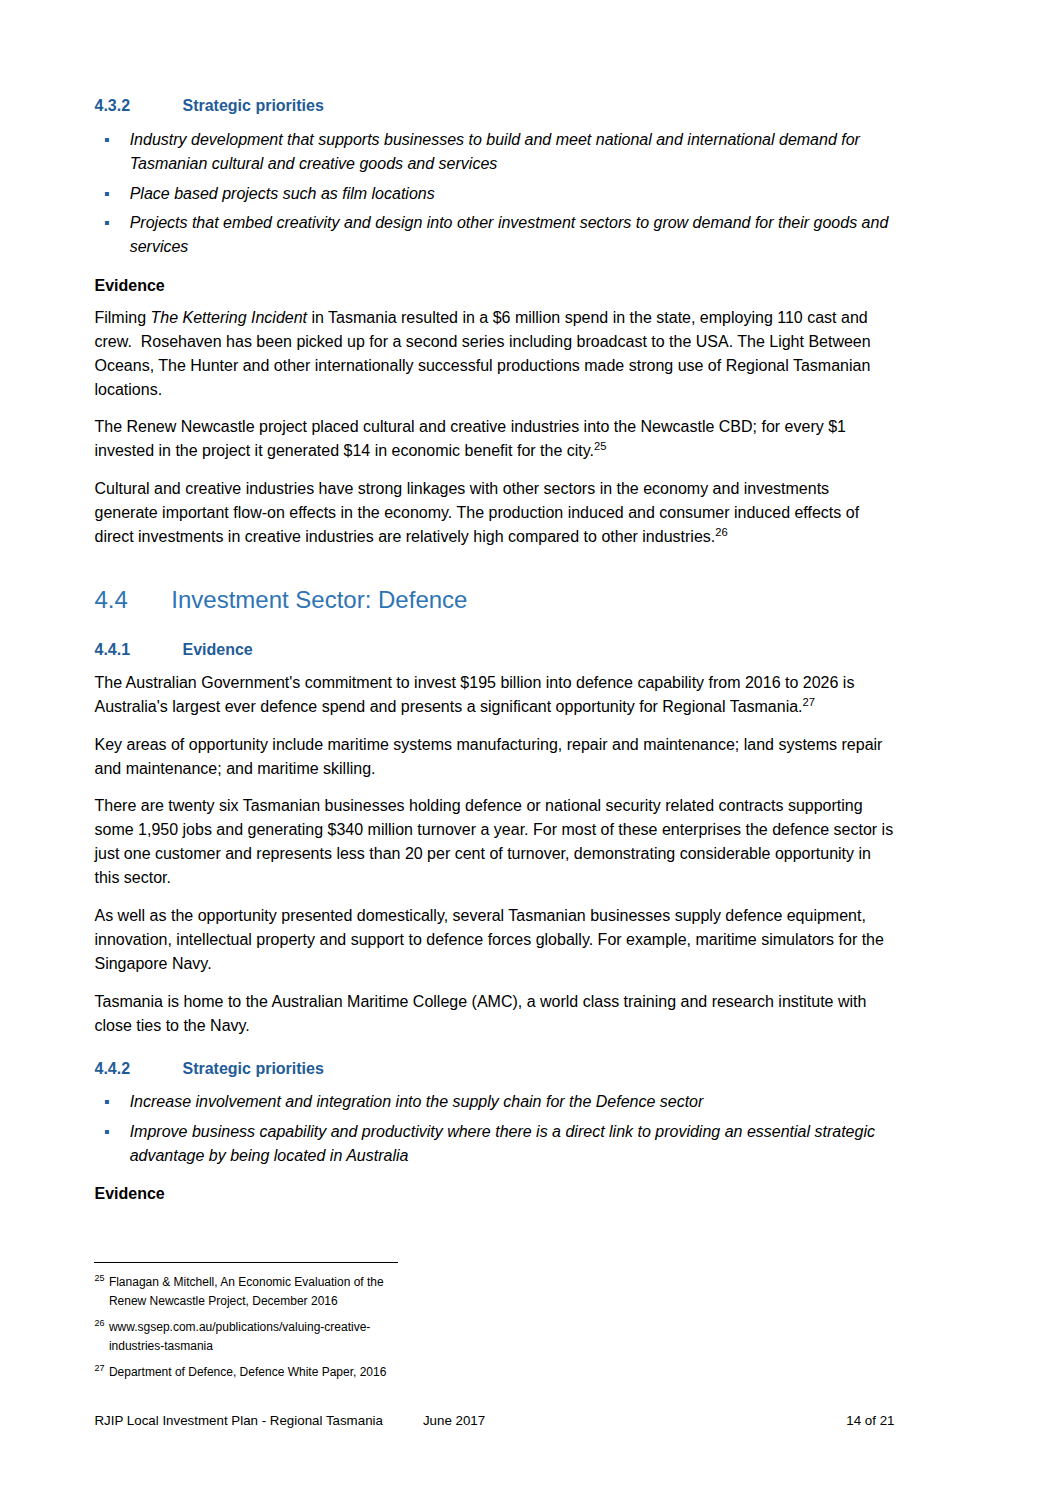4.3.2 Strategic priorities
Industry development that supports businesses to build and meet national and international demand for Tasmanian cultural and creative goods and services
Place based projects such as film locations
Projects that embed creativity and design into other investment sectors to grow demand for their goods and services
Evidence
Filming The Kettering Incident in Tasmania resulted in a $6 million spend in the state, employing 110 cast and crew. Rosehaven has been picked up for a second series including broadcast to the USA. The Light Between Oceans, The Hunter and other internationally successful productions made strong use of Regional Tasmanian locations.
The Renew Newcastle project placed cultural and creative industries into the Newcastle CBD; for every $1 invested in the project it generated $14 in economic benefit for the city.25
Cultural and creative industries have strong linkages with other sectors in the economy and investments generate important flow-on effects in the economy. The production induced and consumer induced effects of direct investments in creative industries are relatively high compared to other industries.26
4.4 Investment Sector: Defence
4.4.1 Evidence
The Australian Government's commitment to invest $195 billion into defence capability from 2016 to 2026 is Australia's largest ever defence spend and presents a significant opportunity for Regional Tasmania.27
Key areas of opportunity include maritime systems manufacturing, repair and maintenance; land systems repair and maintenance; and maritime skilling.
There are twenty six Tasmanian businesses holding defence or national security related contracts supporting some 1,950 jobs and generating $340 million turnover a year. For most of these enterprises the defence sector is just one customer and represents less than 20 per cent of turnover, demonstrating considerable opportunity in this sector.
As well as the opportunity presented domestically, several Tasmanian businesses supply defence equipment, innovation, intellectual property and support to defence forces globally. For example, maritime simulators for the Singapore Navy.
Tasmania is home to the Australian Maritime College (AMC), a world class training and research institute with close ties to the Navy.
4.4.2 Strategic priorities
Increase involvement and integration into the supply chain for the Defence sector
Improve business capability and productivity where there is a direct link to providing an essential strategic advantage by being located in Australia
Evidence
25 Flanagan & Mitchell, An Economic Evaluation of the Renew Newcastle Project, December 2016
26www.sgsep.com.au/publications/valuing-creative-industries-tasmania
27 Department of Defence, Defence White Paper, 2016
RJIP Local Investment Plan - Regional Tasmania June 2017 14 of 21